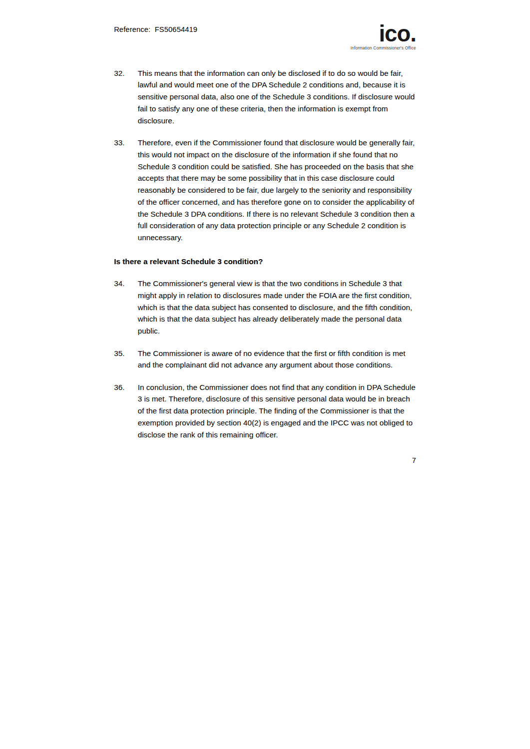Reference: FS50654419
ico.
Information Commissioner's Office
32. This means that the information can only be disclosed if to do so would be fair, lawful and would meet one of the DPA Schedule 2 conditions and, because it is sensitive personal data, also one of the Schedule 3 conditions. If disclosure would fail to satisfy any one of these criteria, then the information is exempt from disclosure.
33. Therefore, even if the Commissioner found that disclosure would be generally fair, this would not impact on the disclosure of the information if she found that no Schedule 3 condition could be satisfied. She has proceeded on the basis that she accepts that there may be some possibility that in this case disclosure could reasonably be considered to be fair, due largely to the seniority and responsibility of the officer concerned, and has therefore gone on to consider the applicability of the Schedule 3 DPA conditions. If there is no relevant Schedule 3 condition then a full consideration of any data protection principle or any Schedule 2 condition is unnecessary.
Is there a relevant Schedule 3 condition?
34. The Commissioner's general view is that the two conditions in Schedule 3 that might apply in relation to disclosures made under the FOIA are the first condition, which is that the data subject has consented to disclosure, and the fifth condition, which is that the data subject has already deliberately made the personal data public.
35. The Commissioner is aware of no evidence that the first or fifth condition is met and the complainant did not advance any argument about those conditions.
36. In conclusion, the Commissioner does not find that any condition in DPA Schedule 3 is met. Therefore, disclosure of this sensitive personal data would be in breach of the first data protection principle. The finding of the Commissioner is that the exemption provided by section 40(2) is engaged and the IPCC was not obliged to disclose the rank of this remaining officer.
7